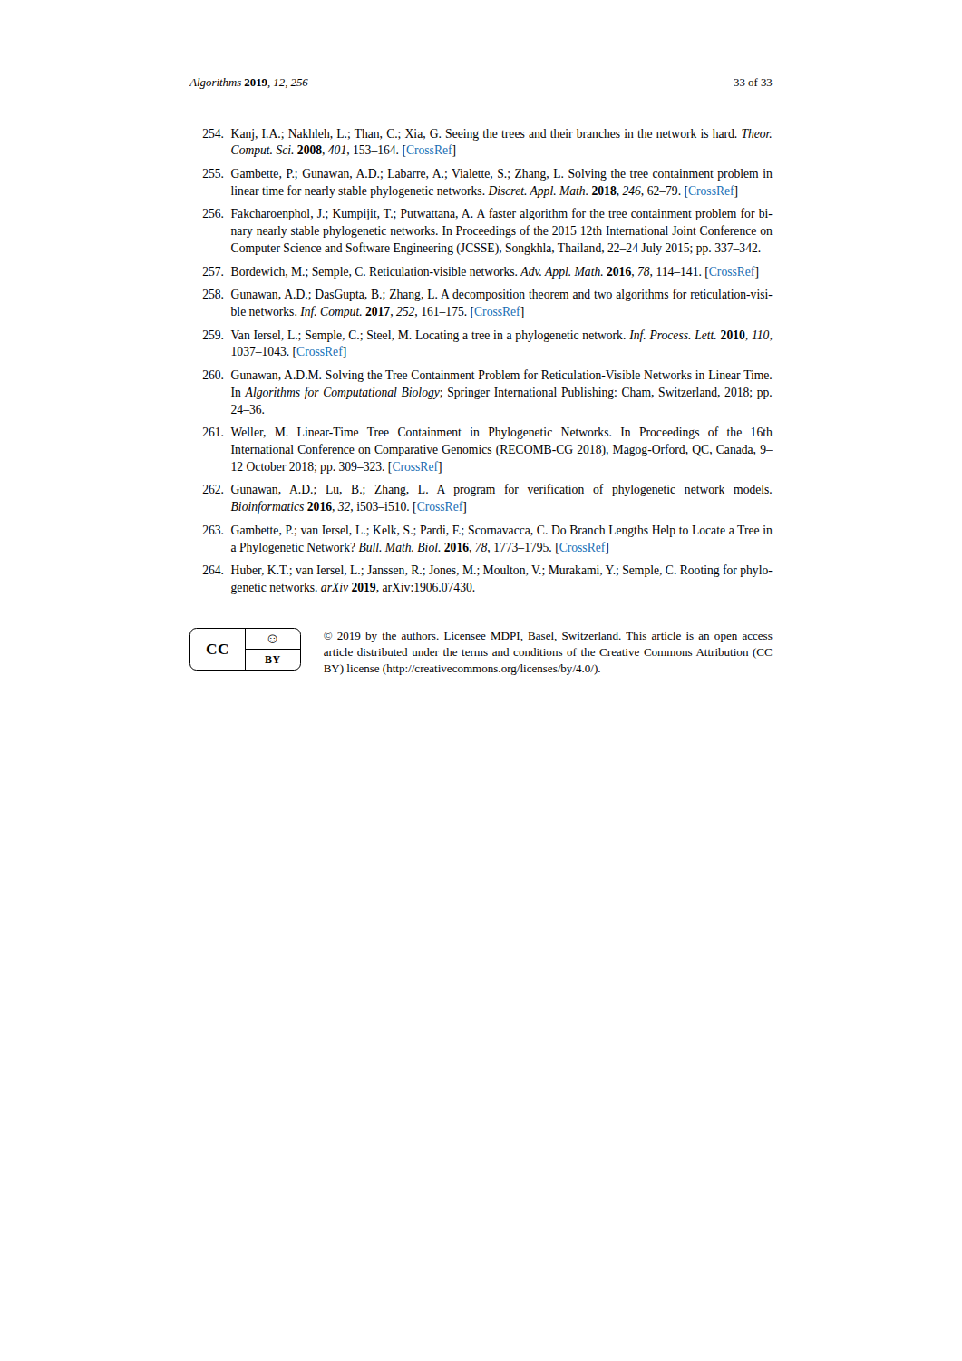Algorithms 2019, 12, 256
33 of 33
254. Kanj, I.A.; Nakhleh, L.; Than, C.; Xia, G. Seeing the trees and their branches in the network is hard. Theor. Comput. Sci. 2008, 401, 153–164. [CrossRef]
255. Gambette, P.; Gunawan, A.D.; Labarre, A.; Vialette, S.; Zhang, L. Solving the tree containment problem in linear time for nearly stable phylogenetic networks. Discret. Appl. Math. 2018, 246, 62–79. [CrossRef]
256. Fakcharoenphol, J.; Kumpijit, T.; Putwattana, A. A faster algorithm for the tree containment problem for binary nearly stable phylogenetic networks. In Proceedings of the 2015 12th International Joint Conference on Computer Science and Software Engineering (JCSSE), Songkhla, Thailand, 22–24 July 2015; pp. 337–342.
257. Bordewich, M.; Semple, C. Reticulation-visible networks. Adv. Appl. Math. 2016, 78, 114–141. [CrossRef]
258. Gunawan, A.D.; DasGupta, B.; Zhang, L. A decomposition theorem and two algorithms for reticulation-visible networks. Inf. Comput. 2017, 252, 161–175. [CrossRef]
259. Van Iersel, L.; Semple, C.; Steel, M. Locating a tree in a phylogenetic network. Inf. Process. Lett. 2010, 110, 1037–1043. [CrossRef]
260. Gunawan, A.D.M. Solving the Tree Containment Problem for Reticulation-Visible Networks in Linear Time. In Algorithms for Computational Biology; Springer International Publishing: Cham, Switzerland, 2018; pp. 24–36.
261. Weller, M. Linear-Time Tree Containment in Phylogenetic Networks. In Proceedings of the 16th International Conference on Comparative Genomics (RECOMB-CG 2018), Magog-Orford, QC, Canada, 9–12 October 2018; pp. 309–323. [CrossRef]
262. Gunawan, A.D.; Lu, B.; Zhang, L. A program for verification of phylogenetic network models. Bioinformatics 2016, 32, i503–i510. [CrossRef]
263. Gambette, P.; van Iersel, L.; Kelk, S.; Pardi, F.; Scornavacca, C. Do Branch Lengths Help to Locate a Tree in a Phylogenetic Network? Bull. Math. Biol. 2016, 78, 1773–1795. [CrossRef]
264. Huber, K.T.; van Iersel, L.; Janssen, R.; Jones, M.; Moulton, V.; Murakami, Y.; Semple, C. Rooting for phylogenetic networks. arXiv 2019, arXiv:1906.07430.
CC
☺
BY
© 2019 by the authors. Licensee MDPI, Basel, Switzerland. This article is an open access article distributed under the terms and conditions of the Creative Commons Attribution (CC BY) license (http://creativecommons.org/licenses/by/4.0/).